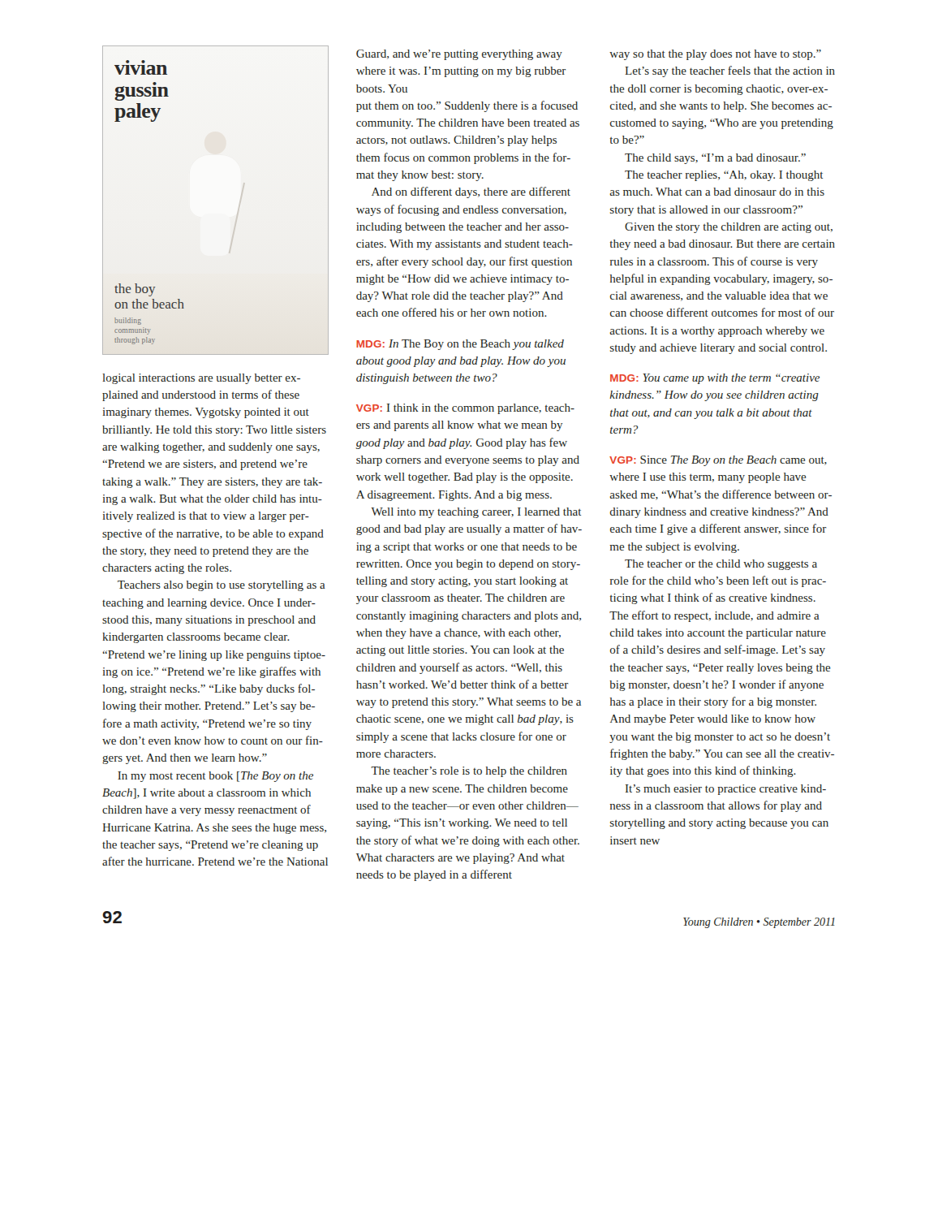vivian gussin paley
the boy
on the beach
building
community
through play
logical interactions are usually better explained and understood in terms of these imaginary themes. Vygotsky pointed it out brilliantly. He told this story: Two little sisters are walking together, and suddenly one says, “Pretend we are sisters, and pretend we’re taking a walk.” They are sisters, they are taking a walk. But what the older child has intuitively realized is that to view a larger perspective of the narrative, to be able to expand the story, they need to pretend they are the characters acting the roles.
Teachers also begin to use storytelling as a teaching and learning device. Once I understood this, many situations in preschool and kindergarten classrooms became clear. “Pretend we’re lining up like penguins tiptoeing on ice.” “Pretend we’re like giraffes with long, straight necks.” “Like baby ducks following their mother. Pretend.” Let’s say before a math activity, “Pretend we’re so tiny we don’t even know how to count on our fingers yet. And then we learn how.”
In my most recent book [The Boy on the Beach], I write about a classroom in which children have a very messy reenactment of Hurricane Katrina. As she sees the huge mess, the teacher says, “Pretend we’re cleaning up after the hurricane. Pretend we’re the National Guard, and we’re putting everything away where it was. I’m putting on my big rubber boots. You
put them on too.” Suddenly there is a focused community. The children have been treated as actors, not outlaws. Children’s play helps them focus on common problems in the format they know best: story.
And on different days, there are different ways of focusing and endless conversation, including between the teacher and her associates. With my assistants and student teachers, after every school day, our first question might be “How did we achieve intimacy today? What role did the teacher play?” And each one offered his or her own notion.
MDG: In The Boy on the Beach you talked about good play and bad play. How do you distinguish between the two?
VGP: I think in the common parlance, teachers and parents all know what we mean by good play and bad play. Good play has few sharp corners and everyone seems to play and work well together. Bad play is the opposite. A disagreement. Fights. And a big mess.
Well into my teaching career, I learned that good and bad play are usually a matter of having a script that works or one that needs to be rewritten. Once you begin to depend on storytelling and story acting, you start looking at your classroom as theater. The children are constantly imagining characters and plots and, when they have a chance, with each other, acting out little stories. You can look at the children and yourself as actors. “Well, this hasn’t worked. We’d better think of a better way to pretend this story.” What seems to be a chaotic scene, one we might call bad play, is simply a scene that lacks closure for one or more characters.
The teacher’s role is to help the children make up a new scene. The children become used to the teacher—or even other children—saying, “This isn’t working. We need to tell the story of what we’re doing with each other. What characters are we playing? And what needs to be played in a different
way so that the play does not have to stop.”
Let’s say the teacher feels that the action in the doll corner is becoming chaotic, over-excited, and she wants to help. She becomes accustomed to saying, “Who are you pretending to be?”
The child says, “I’m a bad dinosaur.”
The teacher replies, “Ah, okay. I thought as much. What can a bad dinosaur do in this story that is allowed in our classroom?”
Given the story the children are acting out, they need a bad dinosaur. But there are certain rules in a classroom. This of course is very helpful in expanding vocabulary, imagery, social awareness, and the valuable idea that we can choose different outcomes for most of our actions. It is a worthy approach whereby we study and achieve literary and social control.
MDG: You came up with the term “creative kindness.” How do you see children acting that out, and can you talk a bit about that term?
VGP: Since The Boy on the Beach came out, where I use this term, many people have asked me, “What’s the difference between ordinary kindness and creative kindness?” And each time I give a different answer, since for me the subject is evolving.
The teacher or the child who suggests a role for the child who’s been left out is practicing what I think of as creative kindness. The effort to respect, include, and admire a child takes into account the particular nature of a child’s desires and self-image. Let’s say the teacher says, “Peter really loves being the big monster, doesn’t he? I wonder if anyone has a place in their story for a big monster. And maybe Peter would like to know how you want the big monster to act so he doesn’t frighten the baby.” You can see all the creativity that goes into this kind of thinking.
It’s much easier to practice creative kindness in a classroom that allows for play and storytelling and story acting because you can insert new
92
Young Children • September 2011